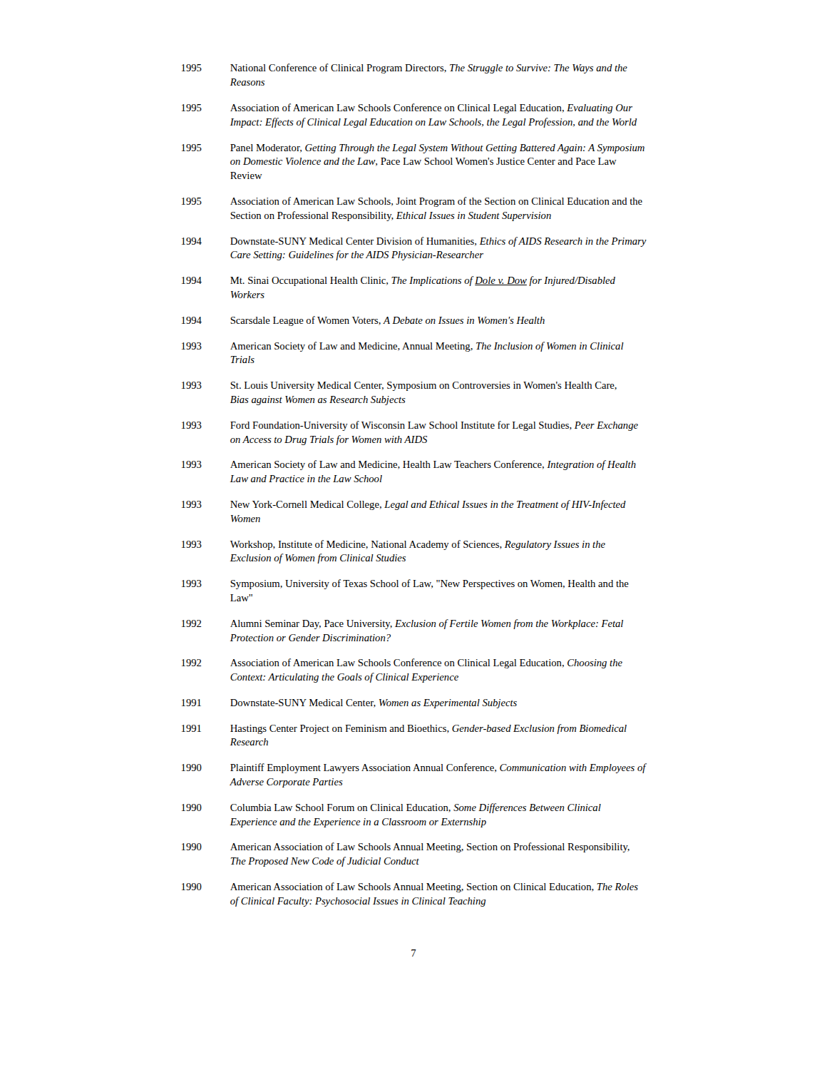| 1995 | National Conference of Clinical Program Directors, The Struggle to Survive: The Ways and the Reasons |
| 1995 | Association of American Law Schools Conference on Clinical Legal Education, Evaluating Our Impact: Effects of Clinical Legal Education on Law Schools, the Legal Profession, and the World |
| 1995 | Panel Moderator, Getting Through the Legal System Without Getting Battered Again: A Symposium on Domestic Violence and the Law , Pace Law School Women's Justice Center and Pace Law Review |
| 1995 | Association of American Law Schools, Joint Program of the Section on Clinical Education and the Section on Professional Responsibility, Ethical Issues in Student Supervision |
| 1994 | Downstate-SUNY Medical Center Division of Humanities, Ethics of AIDS Research in the Primary Care Setting: Guidelines for the AIDS Physician-Researcher |
| 1994 | Mt. Sinai Occupational Health Clinic, The Implications of Dole v. Dow for Injured/Disabled Workers |
| 1994 | Scarsdale League of Women Voters, A Debate on Issues in Women's Health |
| 1993 | American Society of Law and Medicine, Annual Meeting, The Inclusion of Women in Clinical Trials |
| 1993 | St. Louis University Medical Center, Symposium on Controversies in Women's Health Care, Bias against Women as Research Subjects |
| 1993 | Ford Foundation-University of Wisconsin Law School Institute for Legal Studies, Peer Exchange on Access to Drug Trials for Women with AIDS |
| 1993 | American Society of Law and Medicine, Health Law Teachers Conference, Integration of Health Law and Practice in the Law School |
| 1993 | New York-Cornell Medical College, Legal and Ethical Issues in the Treatment of HIV-Infected Women |
| 1993 | Workshop, Institute of Medicine, National Academy of Sciences, Regulatory Issues in the Exclusion of Women from Clinical Studies |
| 1993 | Symposium, University of Texas School of Law, "New Perspectives on Women, Health and the Law" |
| 1992 | Alumni Seminar Day, Pace University, Exclusion of Fertile Women from the Workplace: Fetal Protection or Gender Discrimination? |
| 1992 | Association of American Law Schools Conference on Clinical Legal Education, Choosing the Context: Articulating the Goals of Clinical Experience |
| 1991 | Downstate-SUNY Medical Center, Women as Experimental Subjects |
| 1991 | Hastings Center Project on Feminism and Bioethics, Gender-based Exclusion from Biomedical Research |
| 1990 | Plaintiff Employment Lawyers Association Annual Conference, Communication with Employees of Adverse Corporate Parties |
| 1990 | Columbia Law School Forum on Clinical Education, Some Differences Between Clinical Experience and the Experience in a Classroom or Externship |
| 1990 | American Association of Law Schools Annual Meeting, Section on Professional Responsibility, The Proposed New Code of Judicial Conduct |
| 1990 | American Association of Law Schools Annual Meeting, Section on Clinical Education, The Roles of Clinical Faculty: Psychosocial Issues in Clinical Teaching |
7